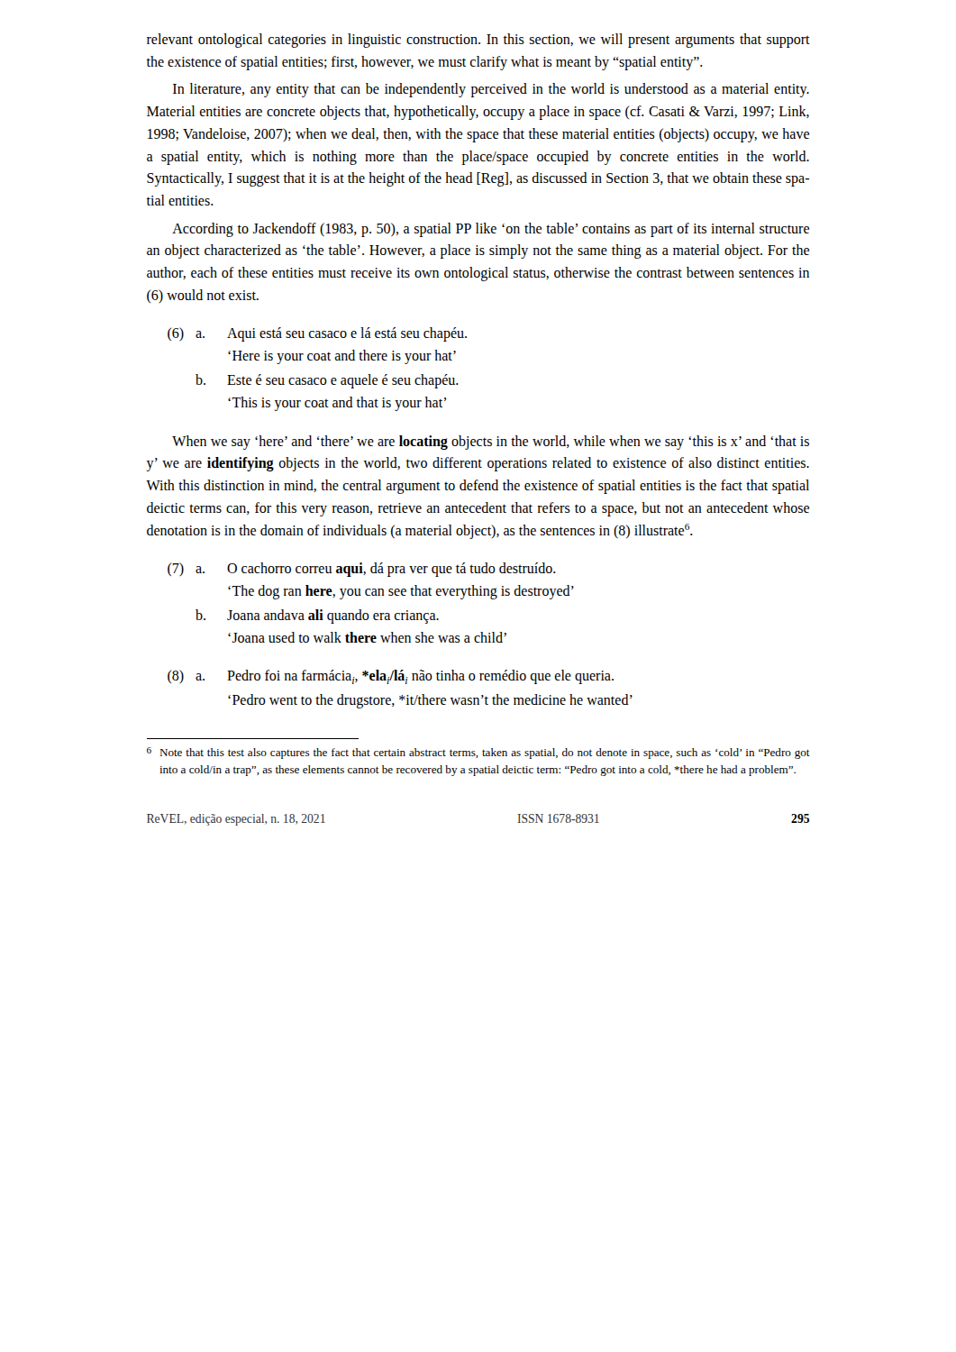relevant ontological categories in linguistic construction. In this section, we will present arguments that support the existence of spatial entities; first, however, we must clarify what is meant by “spatial entity”.
In literature, any entity that can be independently perceived in the world is understood as a material entity. Material entities are concrete objects that, hypothetically, occupy a place in space (cf. Casati & Varzi, 1997; Link, 1998; Vandeloise, 2007); when we deal, then, with the space that these material entities (objects) occupy, we have a spatial entity, which is nothing more than the place/space occupied by concrete entities in the world. Syntactically, I suggest that it is at the height of the head [Reg], as discussed in Section 3, that we obtain these spatial entities.
According to Jackendoff (1983, p. 50), a spatial PP like ‘on the table’ contains as part of its internal structure an object characterized as ‘the table’. However, a place is simply not the same thing as a material object. For the author, each of these entities must receive its own ontological status, otherwise the contrast between sentences in (6) would not exist.
(6) a. Aqui está seu casaco e lá está seu chapéu. ‘Here is your coat and there is your hat’
b. Este é seu casaco e aquele é seu chapéu. ‘This is your coat and that is your hat’
When we say ‘here’ and ‘there’ we are locating objects in the world, while when we say ‘this is x’ and ‘that is y’ we are identifying objects in the world, two different operations related to existence of also distinct entities. With this distinction in mind, the central argument to defend the existence of spatial entities is the fact that spatial deictic terms can, for this very reason, retrieve an antecedent that refers to a space, but not an antecedent whose denotation is in the domain of individuals (a material object), as the sentences in (8) illustrate6.
(7) a. O cachorro correu aqui, dá pra ver que tá tudo destruído. ‘The dog ran here, you can see that everything is destroyed’
b. Joana andava ali quando era criança. ‘Joana used to walk there when she was a child’
(8) a. Pedro foi na farmáciai, *ela i/lá i não tinha o remédio que ele queria. ‘Pedro went to the drugstore, *it/there wasn’t the medicine he wanted’
6 Note that this test also captures the fact that certain abstract terms, taken as spatial, do not denote in space, such as ‘cold’ in “Pedro got into a cold/in a trap”, as these elements cannot be recovered by a spatial deictic term: “Pedro got into a cold, *there he had a problem”.
ReVEL, edição especial, n. 18, 2021 ISSN 1678-8931 295